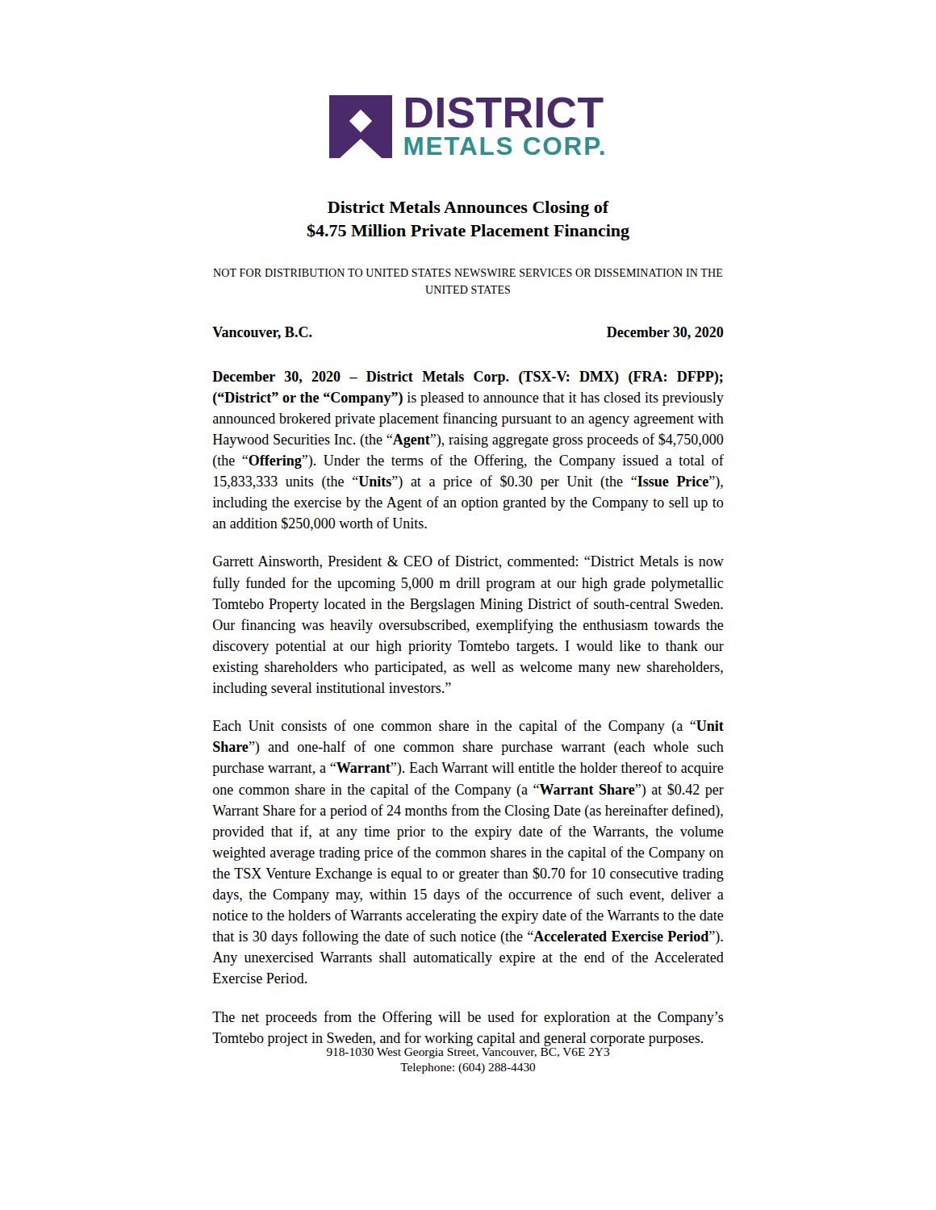DISTRICT
METALS CORP.
District Metals Announces Closing of
$4.75 Million Private Placement Financing
NOT FOR DISTRIBUTION TO UNITED STATES NEWSWIRE SERVICES OR DISSEMINATION IN THE UNITED STATES
Vancouver, B.C. December 30, 2020
December 30, 2020 – District Metals Corp. (TSX-V: DMX) (FRA: DFPP); (“District” or the “Company”) is pleased to announce that it has closed its previously announced brokered private placement financing pursuant to an agency agreement with Haywood Securities Inc. (the “Agent”), raising aggregate gross proceeds of $4,750,000 (the “Offering”). Under the terms of the Offering, the Company issued a total of 15,833,333 units (the “Units”) at a price of $0.30 per Unit (the “Issue Price”), including the exercise by the Agent of an option granted by the Company to sell up to an addition $250,000 worth of Units.
Garrett Ainsworth, President & CEO of District, commented: “District Metals is now fully funded for the upcoming 5,000 m drill program at our high grade polymetallic Tomtebo Property located in the Bergslagen Mining District of south-central Sweden. Our financing was heavily oversubscribed, exemplifying the enthusiasm towards the discovery potential at our high priority Tomtebo targets. I would like to thank our existing shareholders who participated, as well as welcome many new shareholders, including several institutional investors.”
Each Unit consists of one common share in the capital of the Company (a “Unit Share”) and one-half of one common share purchase warrant (each whole such purchase warrant, a “Warrant”). Each Warrant will entitle the holder thereof to acquire one common share in the capital of the Company (a “Warrant Share”) at $0.42 per Warrant Share for a period of 24 months from the Closing Date (as hereinafter defined), provided that if, at any time prior to the expiry date of the Warrants, the volume weighted average trading price of the common shares in the capital of the Company on the TSX Venture Exchange is equal to or greater than $0.70 for 10 consecutive trading days, the Company may, within 15 days of the occurrence of such event, deliver a notice to the holders of Warrants accelerating the expiry date of the Warrants to the date that is 30 days following the date of such notice (the “Accelerated Exercise Period”). Any unexercised Warrants shall automatically expire at the end of the Accelerated Exercise Period.
The net proceeds from the Offering will be used for exploration at the Company’s Tomtebo project in Sweden, and for working capital and general corporate purposes.
918-1030 West Georgia Street, Vancouver, BC, V6E 2Y3
Telephone: (604) 288-4430